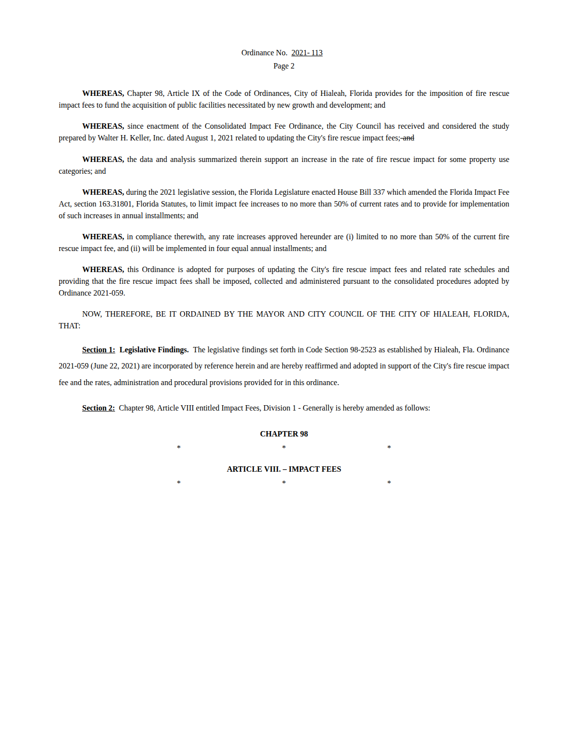Ordinance No.2021- 113
Page 2
WHEREAS, Chapter 98, Article IX of the Code of Ordinances, City of Hialeah, Florida provides for the imposition of fire rescue impact fees to fund the acquisition of public facilities necessitated by new growth and development; and
WHEREAS, since enactment of the Consolidated Impact Fee Ordinance, the City Council has received and considered the study prepared by Walter H. Keller, Inc. dated August 1, 2021 related to updating the City's fire rescue impact fees;-and
WHEREAS, the data and analysis summarized therein support an increase in the rate of fire rescue impact for some property use categories; and
WHEREAS, during the 2021 legislative session, the Florida Legislature enacted House Bill 337 which amended the Florida Impact Fee Act, section 163.31801, Florida Statutes, to limit impact fee increases to no more than 50% of current rates and to provide for implementation of such increases in annual installments; and
WHEREAS, in compliance therewith, any rate increases approved hereunder are (i) limited to no more than 50% of the current fire rescue impact fee, and (ii) will be implemented in four equal annual installments; and
WHEREAS, this Ordinance is adopted for purposes of updating the City's fire rescue impact fees and related rate schedules and providing that the fire rescue impact fees shall be imposed, collected and administered pursuant to the consolidated procedures adopted by Ordinance 2021-059.
NOW, THEREFORE, BE IT ORDAINED BY THE MAYOR AND CITY COUNCIL OF THE CITY OF HIALEAH, FLORIDA, THAT:
Section 1: Legislative Findings. The legislative findings set forth in Code Section 98-2523 as established by Hialeah, Fla. Ordinance 2021-059 (June 22, 2021) are incorporated by reference herein and are hereby reaffirmed and adopted in support of the City's fire rescue impact fee and the rates, administration and procedural provisions provided for in this ordinance.
Section 2: Chapter 98, Article VIII entitled Impact Fees, Division 1 - Generally is hereby amended as follows:
CHAPTER 98
***
ARTICLE VIII. – IMPACT FEES
***